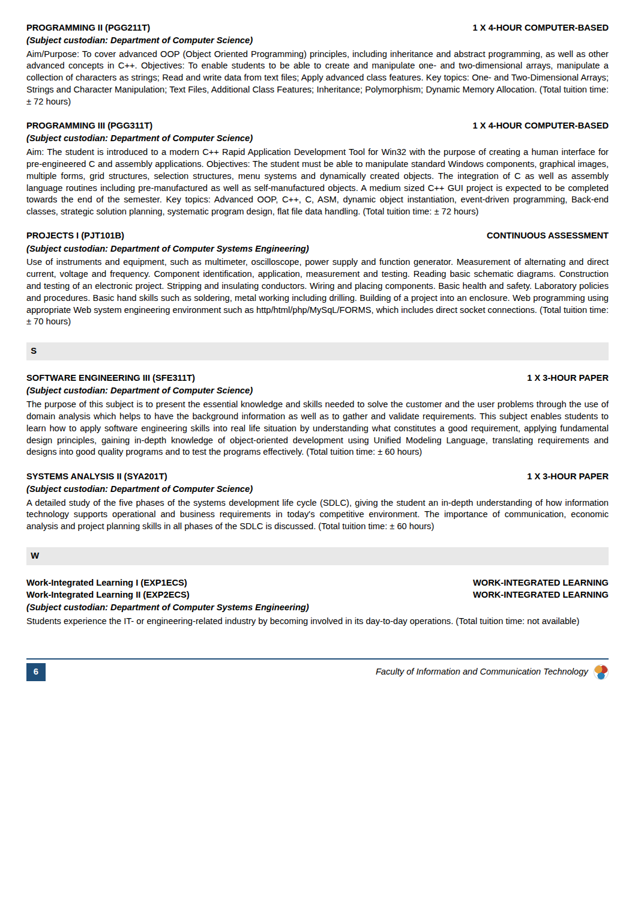Programming II (PGG211T) 1 x 4-hour computer-based
(Subject custodian: Department of Computer Science)
Aim/Purpose: To cover advanced OOP (Object Oriented Programming) principles, including inheritance and abstract programming, as well as other advanced concepts in C++. Objectives: To enable students to be able to create and manipulate one- and two-dimensional arrays, manipulate a collection of characters as strings; Read and write data from text files; Apply advanced class features. Key topics: One- and Two-Dimensional Arrays; Strings and Character Manipulation; Text Files, Additional Class Features; Inheritance; Polymorphism; Dynamic Memory Allocation. (Total tuition time: ± 72 hours)
Programming III (PGG311T) 1 x 4-hour computer-based
(Subject custodian: Department of Computer Science)
Aim: The student is introduced to a modern C++ Rapid Application Development Tool for Win32 with the purpose of creating a human interface for pre-engineered C and assembly applications. Objectives: The student must be able to manipulate standard Windows components, graphical images, multiple forms, grid structures, selection structures, menu systems and dynamically created objects. The integration of C as well as assembly language routines including pre-manufactured as well as self-manufactured objects. A medium sized C++ GUI project is expected to be completed towards the end of the semester. Key topics: Advanced OOP, C++, C, ASM, dynamic object instantiation, event-driven programming, Back-end classes, strategic solution planning, systematic program design, flat file data handling. (Total tuition time: ± 72 hours)
Projects I (PJT101B) Continuous assessment
(Subject custodian: Department of Computer Systems Engineering)
Use of instruments and equipment, such as multimeter, oscilloscope, power supply and function generator. Measurement of alternating and direct current, voltage and frequency. Component identification, application, measurement and testing. Reading basic schematic diagrams. Construction and testing of an electronic project. Stripping and insulating conductors. Wiring and placing components. Basic health and safety. Laboratory policies and procedures. Basic hand skills such as soldering, metal working including drilling. Building of a project into an enclosure. Web programming using appropriate Web system engineering environment such as http/html/php/MySqL/FORMS, which includes direct socket connections. (Total tuition time: ± 70 hours)
S
Software Engineering III (SFE311T) 1 x 3-hour paper
(Subject custodian: Department of Computer Science)
The purpose of this subject is to present the essential knowledge and skills needed to solve the customer and the user problems through the use of domain analysis which helps to have the background information as well as to gather and validate requirements. This subject enables students to learn how to apply software engineering skills into real life situation by understanding what constitutes a good requirement, applying fundamental design principles, gaining in-depth knowledge of object-oriented development using Unified Modeling Language, translating requirements and designs into good quality programs and to test the programs effectively. (Total tuition time: ± 60 hours)
Systems Analysis II (SYA201T) 1 x 3-hour paper
(Subject custodian: Department of Computer Science)
A detailed study of the five phases of the systems development life cycle (SDLC), giving the student an in-depth understanding of how information technology supports operational and business requirements in today's competitive environment. The importance of communication, economic analysis and project planning skills in all phases of the SDLC is discussed. (Total tuition time: ± 60 hours)
W
Work-Integrated Learning I (EXP1ECS) Work-integrated learning
Work-Integrated Learning II (EXP2ECS) Work-integrated learning
(Subject custodian: Department of Computer Systems Engineering)
Students experience the IT- or engineering-related industry by becoming involved in its day-to-day operations. (Total tuition time: not available)
6 Faculty of Information and Communication Technology